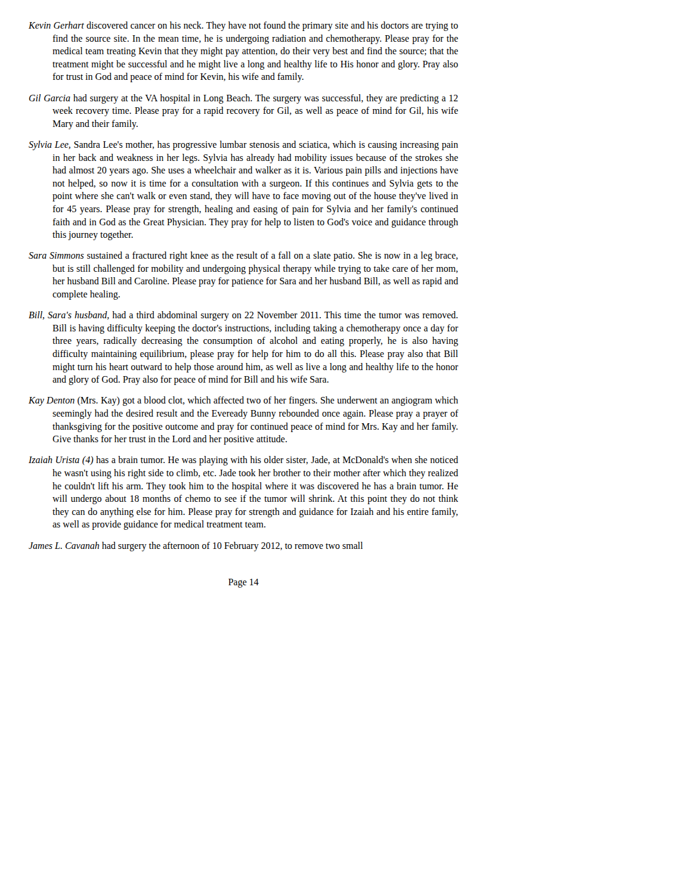Kevin Gerhart discovered cancer on his neck. They have not found the primary site and his doctors are trying to find the source site. In the mean time, he is undergoing radiation and chemotherapy. Please pray for the medical team treating Kevin that they might pay attention, do their very best and find the source; that the treatment might be successful and he might live a long and healthy life to His honor and glory. Pray also for trust in God and peace of mind for Kevin, his wife and family.
Gil Garcia had surgery at the VA hospital in Long Beach. The surgery was successful, they are predicting a 12 week recovery time. Please pray for a rapid recovery for Gil, as well as peace of mind for Gil, his wife Mary and their family.
Sylvia Lee, Sandra Lee's mother, has progressive lumbar stenosis and sciatica, which is causing increasing pain in her back and weakness in her legs. Sylvia has already had mobility issues because of the strokes she had almost 20 years ago. She uses a wheelchair and walker as it is. Various pain pills and injections have not helped, so now it is time for a consultation with a surgeon. If this continues and Sylvia gets to the point where she can't walk or even stand, they will have to face moving out of the house they've lived in for 45 years. Please pray for strength, healing and easing of pain for Sylvia and her family's continued faith and in God as the Great Physician. They pray for help to listen to God's voice and guidance through this journey together.
Sara Simmons sustained a fractured right knee as the result of a fall on a slate patio. She is now in a leg brace, but is still challenged for mobility and undergoing physical therapy while trying to take care of her mom, her husband Bill and Caroline. Please pray for patience for Sara and her husband Bill, as well as rapid and complete healing.
Bill, Sara's husband, had a third abdominal surgery on 22 November 2011. This time the tumor was removed. Bill is having difficulty keeping the doctor's instructions, including taking a chemotherapy once a day for three years, radically decreasing the consumption of alcohol and eating properly, he is also having difficulty maintaining equilibrium, please pray for help for him to do all this. Please pray also that Bill might turn his heart outward to help those around him, as well as live a long and healthy life to the honor and glory of God. Pray also for peace of mind for Bill and his wife Sara.
Kay Denton (Mrs. Kay) got a blood clot, which affected two of her fingers. She underwent an angiogram which seemingly had the desired result and the Eveready Bunny rebounded once again. Please pray a prayer of thanksgiving for the positive outcome and pray for continued peace of mind for Mrs. Kay and her family. Give thanks for her trust in the Lord and her positive attitude.
Izaiah Urista (4) has a brain tumor. He was playing with his older sister, Jade, at McDonald's when she noticed he wasn't using his right side to climb, etc. Jade took her brother to their mother after which they realized he couldn't lift his arm. They took him to the hospital where it was discovered he has a brain tumor. He will undergo about 18 months of chemo to see if the tumor will shrink. At this point they do not think they can do anything else for him. Please pray for strength and guidance for Izaiah and his entire family, as well as provide guidance for medical treatment team.
James L. Cavanah had surgery the afternoon of 10 February 2012, to remove two small
Page 14